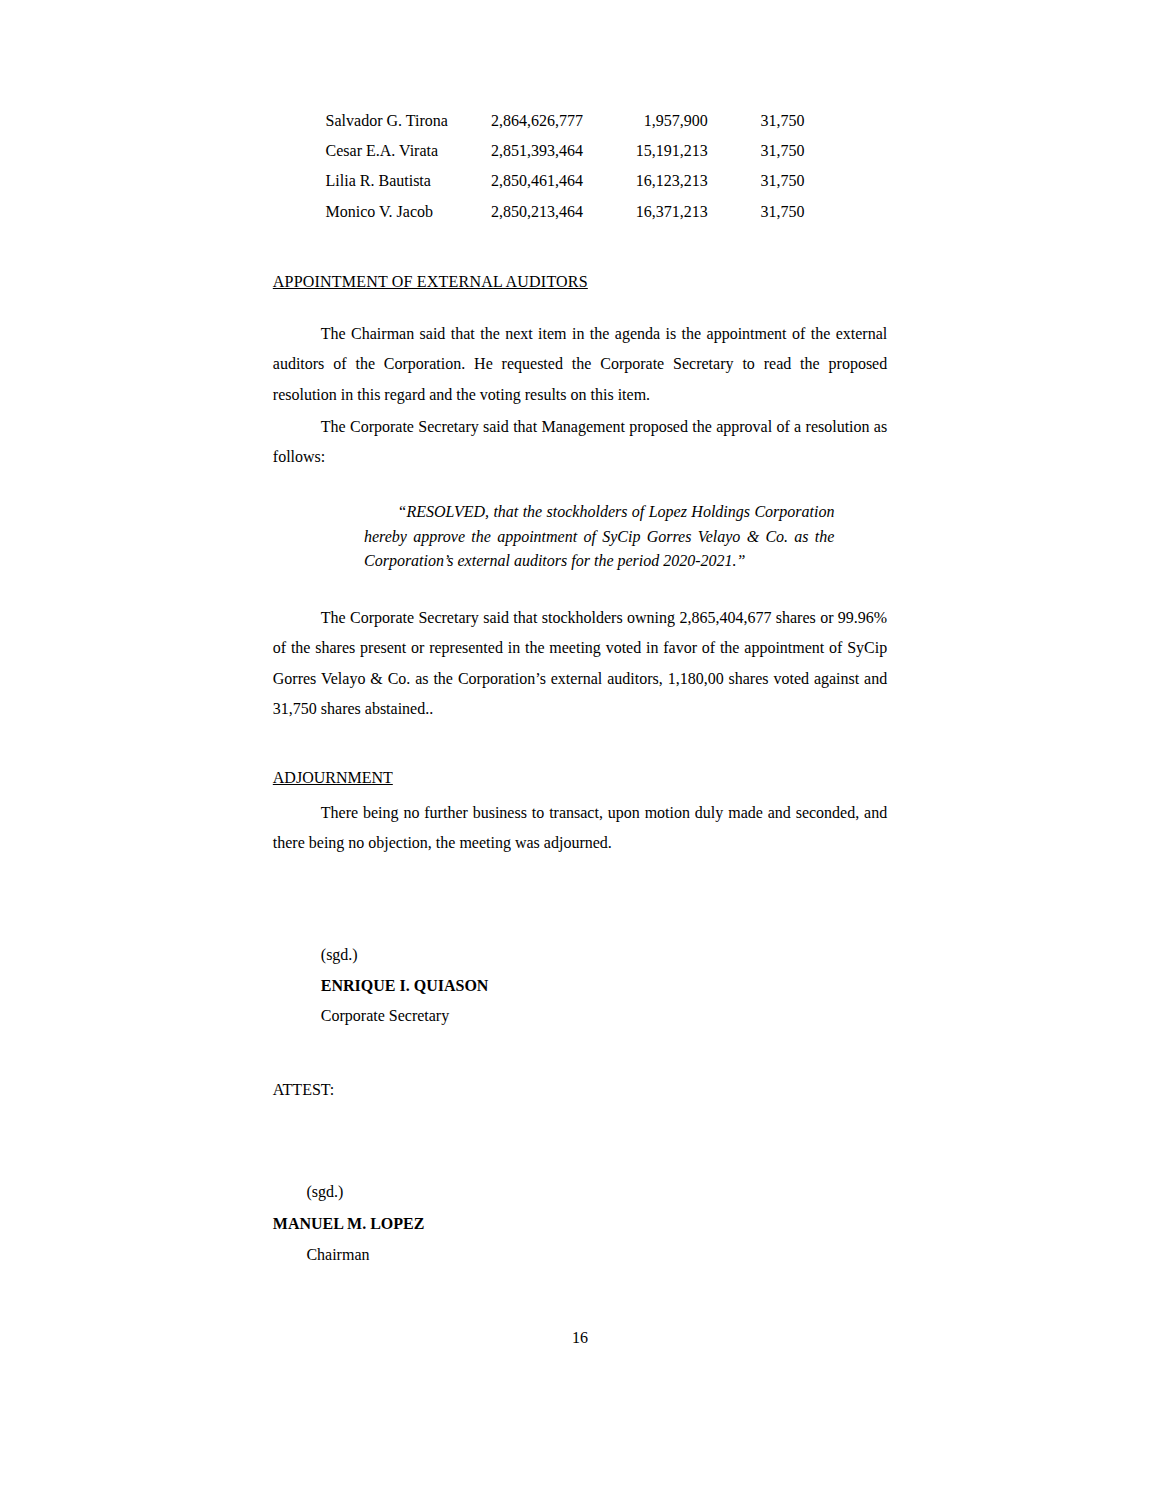| Salvador G. Tirona | 2,864,626,777 | 1,957,900 | 31,750 |
| Cesar E.A. Virata | 2,851,393,464 | 15,191,213 | 31,750 |
| Lilia R. Bautista | 2,850,461,464 | 16,123,213 | 31,750 |
| Monico V. Jacob | 2,850,213,464 | 16,371,213 | 31,750 |
APPOINTMENT OF EXTERNAL AUDITORS
The Chairman said that the next item in the agenda is the appointment of the external auditors of the Corporation. He requested the Corporate Secretary to read the proposed resolution in this regard and the voting results on this item.
The Corporate Secretary said that Management proposed the approval of a resolution as follows:
“RESOLVED, that the stockholders of Lopez Holdings Corporation hereby approve the appointment of SyCip Gorres Velayo & Co. as the Corporation’s external auditors for the period 2020-2021.”
The Corporate Secretary said that stockholders owning 2,865,404,677 shares or 99.96% of the shares present or represented in the meeting voted in favor of the appointment of SyCip Gorres Velayo & Co. as the Corporation’s external auditors, 1,180,00 shares voted against and 31,750 shares abstained..
ADJOURNMENT
There being no further business to transact, upon motion duly made and seconded, and there being no objection, the meeting was adjourned.
(sgd.)
ENRIQUE I. QUIASON
Corporate Secretary
ATTEST:
(sgd.)
MANUEL M. LOPEZ
Chairman
16